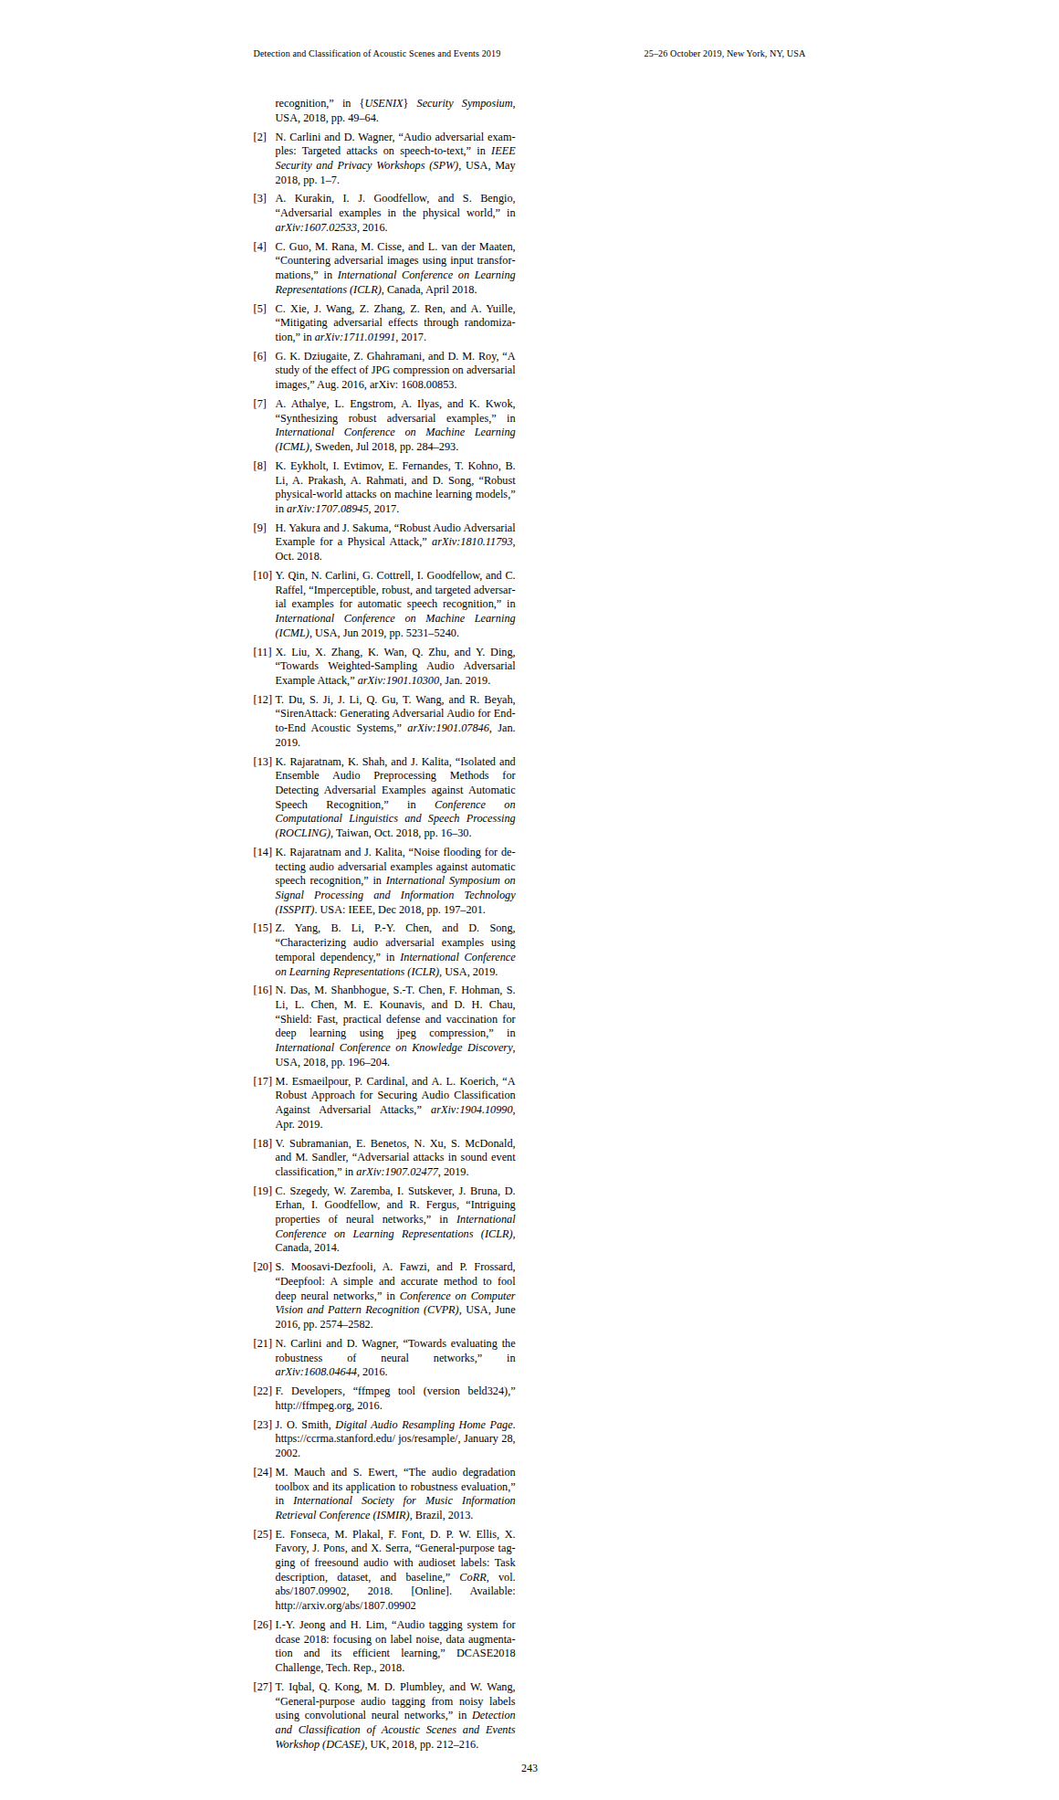Detection and Classification of Acoustic Scenes and Events 2019
25–26 October 2019, New York, NY, USA
recognition,” in {USENIX} Security Symposium, USA, 2018, pp. 49–64.
[2] N. Carlini and D. Wagner, “Audio adversarial examples: Targeted attacks on speech-to-text,” in IEEE Security and Privacy Workshops (SPW), USA, May 2018, pp. 1–7.
[3] A. Kurakin, I. J. Goodfellow, and S. Bengio, “Adversarial examples in the physical world,” in arXiv:1607.02533, 2016.
[4] C. Guo, M. Rana, M. Cisse, and L. van der Maaten, “Countering adversarial images using input transformations,” in International Conference on Learning Representations (ICLR), Canada, April 2018.
[5] C. Xie, J. Wang, Z. Zhang, Z. Ren, and A. Yuille, “Mitigating adversarial effects through randomization,” in arXiv:1711.01991, 2017.
[6] G. K. Dziugaite, Z. Ghahramani, and D. M. Roy, “A study of the effect of JPG compression on adversarial images,” Aug. 2016, arXiv: 1608.00853.
[7] A. Athalye, L. Engstrom, A. Ilyas, and K. Kwok, “Synthesizing robust adversarial examples,” in International Conference on Machine Learning (ICML), Sweden, Jul 2018, pp. 284–293.
[8] K. Eykholt, I. Evtimov, E. Fernandes, T. Kohno, B. Li, A. Prakash, A. Rahmati, and D. Song, “Robust physical-world attacks on machine learning models,” in arXiv:1707.08945, 2017.
[9] H. Yakura and J. Sakuma, “Robust Audio Adversarial Example for a Physical Attack,” arXiv:1810.11793, Oct. 2018.
[10] Y. Qin, N. Carlini, G. Cottrell, I. Goodfellow, and C. Raffel, “Imperceptible, robust, and targeted adversarial examples for automatic speech recognition,” in International Conference on Machine Learning (ICML), USA, Jun 2019, pp. 5231–5240.
[11] X. Liu, X. Zhang, K. Wan, Q. Zhu, and Y. Ding, “Towards Weighted-Sampling Audio Adversarial Example Attack,” arXiv:1901.10300, Jan. 2019.
[12] T. Du, S. Ji, J. Li, Q. Gu, T. Wang, and R. Beyah, “SirenAttack: Generating Adversarial Audio for End-to-End Acoustic Systems,” arXiv:1901.07846, Jan. 2019.
[13] K. Rajaratnam, K. Shah, and J. Kalita, “Isolated and Ensemble Audio Preprocessing Methods for Detecting Adversarial Examples against Automatic Speech Recognition,” in Conference on Computational Linguistics and Speech Processing (ROCLING), Taiwan, Oct. 2018, pp. 16–30.
[14] K. Rajaratnam and J. Kalita, “Noise flooding for detecting audio adversarial examples against automatic speech recognition,” in International Symposium on Signal Processing and Information Technology (ISSPIT). USA: IEEE, Dec 2018, pp. 197–201.
[15] Z. Yang, B. Li, P.-Y. Chen, and D. Song, “Characterizing audio adversarial examples using temporal dependency,” in International Conference on Learning Representations (ICLR), USA, 2019.
[16] N. Das, M. Shanbhogue, S.-T. Chen, F. Hohman, S. Li, L. Chen, M. E. Kounavis, and D. H. Chau, “Shield: Fast, practical defense and vaccination for deep learning using jpeg compression,” in International Conference on Knowledge Discovery, USA, 2018, pp. 196–204.
[17] M. Esmaeilpour, P. Cardinal, and A. L. Koerich, “A Robust Approach for Securing Audio Classification Against Adversarial Attacks,” arXiv:1904.10990, Apr. 2019.
[18] V. Subramanian, E. Benetos, N. Xu, S. McDonald, and M. Sandler, “Adversarial attacks in sound event classification,” in arXiv:1907.02477, 2019.
[19] C. Szegedy, W. Zaremba, I. Sutskever, J. Bruna, D. Erhan, I. Goodfellow, and R. Fergus, “Intriguing properties of neural networks,” in International Conference on Learning Representations (ICLR), Canada, 2014.
[20] S. Moosavi-Dezfooli, A. Fawzi, and P. Frossard, “Deepfool: A simple and accurate method to fool deep neural networks,” in Conference on Computer Vision and Pattern Recognition (CVPR), USA, June 2016, pp. 2574–2582.
[21] N. Carlini and D. Wagner, “Towards evaluating the robustness of neural networks,” in arXiv:1608.04644, 2016.
[22] F. Developers, “ffmpeg tool (version beld324),” http://ffmpeg.org, 2016.
[23] J. O. Smith, Digital Audio Resampling Home Page. https://ccrma.stanford.edu/ jos/resample/, January 28, 2002.
[24] M. Mauch and S. Ewert, “The audio degradation toolbox and its application to robustness evaluation,” in International Society for Music Information Retrieval Conference (ISMIR), Brazil, 2013.
[25] E. Fonseca, M. Plakal, F. Font, D. P. W. Ellis, X. Favory, J. Pons, and X. Serra, “General-purpose tagging of freesound audio with audioset labels: Task description, dataset, and baseline,” CoRR, vol. abs/1807.09902, 2018. [Online]. Available: http://arxiv.org/abs/1807.09902
[26] I.-Y. Jeong and H. Lim, “Audio tagging system for dcase 2018: focusing on label noise, data augmentation and its efficient learning,” DCASE2018 Challenge, Tech. Rep., 2018.
[27] T. Iqbal, Q. Kong, M. D. Plumbley, and W. Wang, “General-purpose audio tagging from noisy labels using convolutional neural networks,” in Detection and Classification of Acoustic Scenes and Events Workshop (DCASE), UK, 2018, pp. 212–216.
243